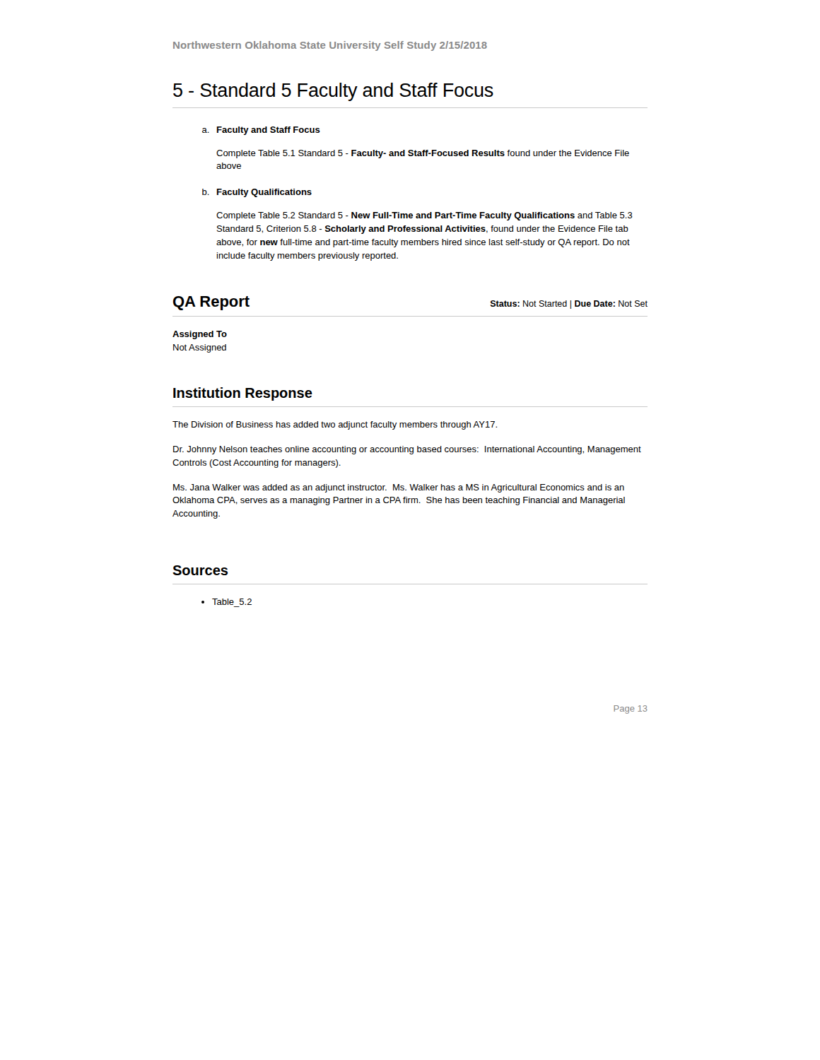Northwestern Oklahoma State University Self Study 2/15/2018
5 - Standard 5 Faculty and Staff Focus
Faculty and Staff Focus
Complete Table 5.1 Standard 5 - Faculty- and Staff-Focused Results found under the Evidence File above
Faculty Qualifications
Complete Table 5.2 Standard 5 - New Full-Time and Part-Time Faculty Qualifications and Table 5.3 Standard 5, Criterion 5.8 - Scholarly and Professional Activities, found under the Evidence File tab above, for new full-time and part-time faculty members hired since last self-study or QA report. Do not include faculty members previously reported.
Status: Not Started | Due Date: Not Set
QA Report
Assigned To
Not Assigned
Institution Response
The Division of Business has added two adjunct faculty members through AY17.
Dr. Johnny Nelson teaches online accounting or accounting based courses: International Accounting, Management Controls (Cost Accounting for managers).
Ms. Jana Walker was added as an adjunct instructor. Ms. Walker has a MS in Agricultural Economics and is an Oklahoma CPA, serves as a managing Partner in a CPA firm. She has been teaching Financial and Managerial Accounting.
Sources
Table_5.2
Page 13